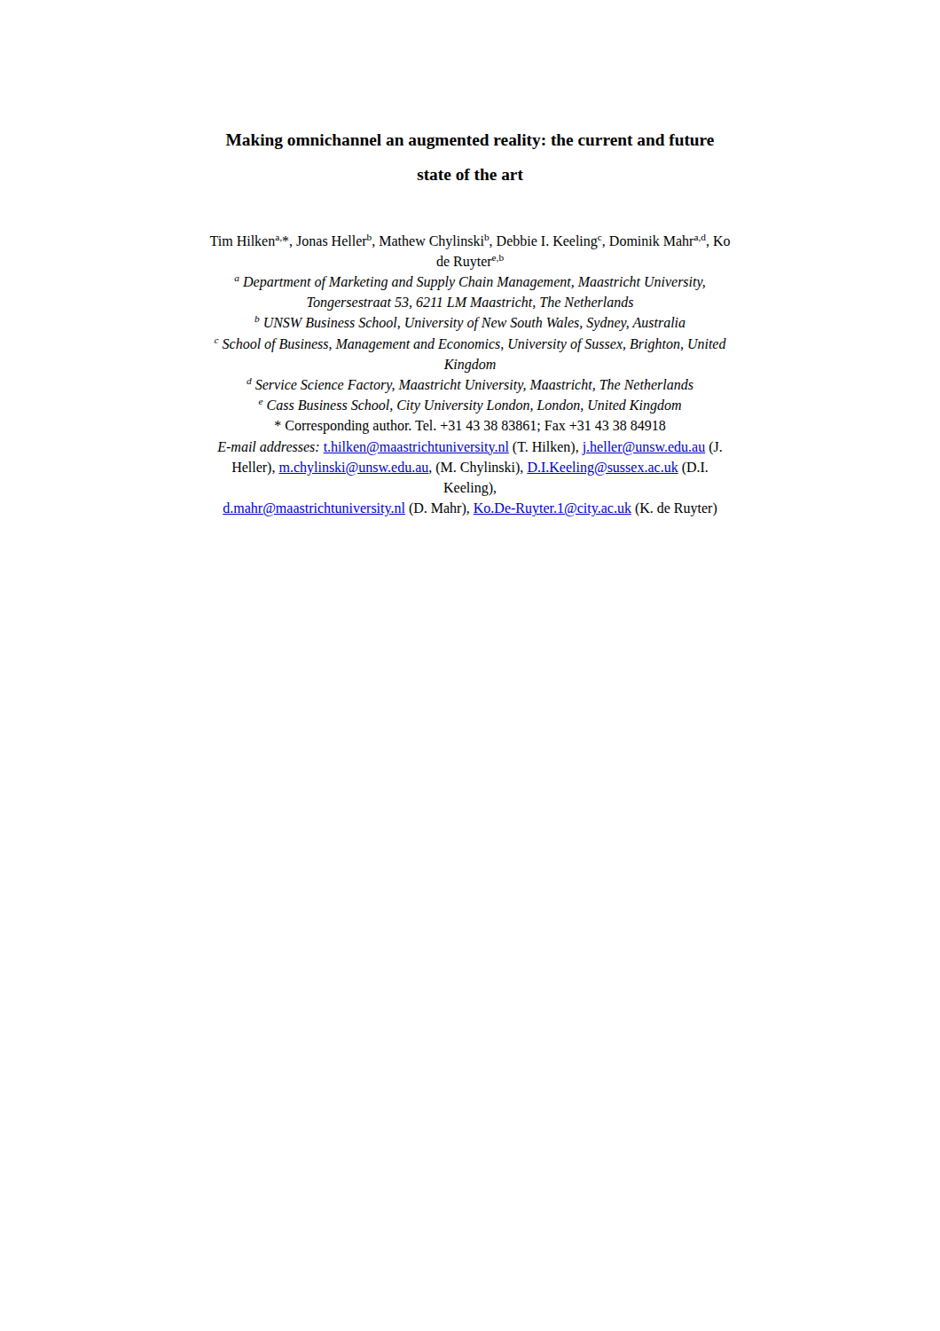Making omnichannel an augmented reality: the current and future
state of the art
Tim Hilkena,*, Jonas Hellerb, Mathew Chylinskib, Debbie I. Keelingc, Dominik Mahra,d, Ko de Ruytere,b
a Department of Marketing and Supply Chain Management, Maastricht University,
Tongersestraat 53, 6211 LM Maastricht, The Netherlands
b UNSW Business School, University of New South Wales, Sydney, Australia
c School of Business, Management and Economics, University of Sussex, Brighton, United
Kingdom
d Service Science Factory, Maastricht University, Maastricht, The Netherlands
e Cass Business School, City University London, London, United Kingdom
* Corresponding author. Tel. +31 43 38 83861; Fax +31 43 38 84918
E-mail addresses: t.hilken@maastrichtuniversity.nl (T. Hilken), j.heller@unsw.edu.au (J.
Heller), m.chylinski@unsw.edu.au, (M. Chylinski), D.I.Keeling@sussex.ac.uk (D.I. Keeling),
d.mahr@maastrichtuniversity.nl (D. Mahr), Ko.De-Ruyter.1@city.ac.uk (K. de Ruyter)